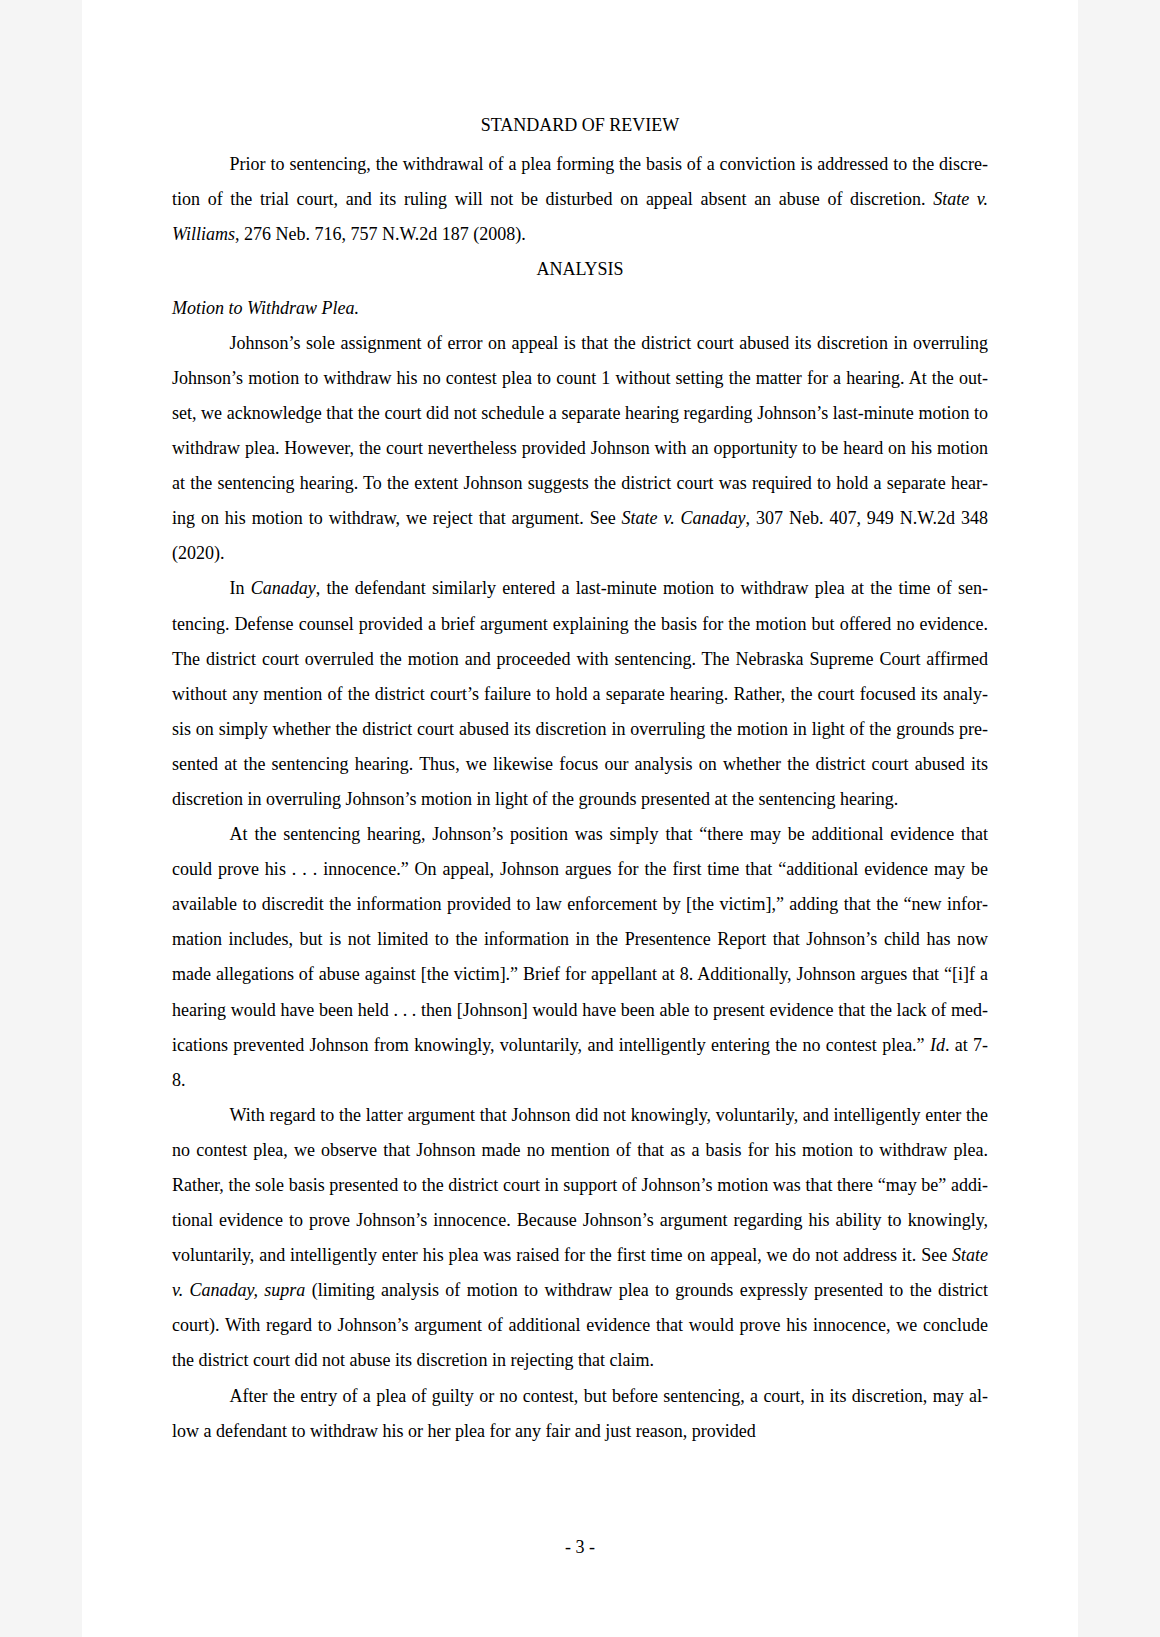Standard of Review
Prior to sentencing, the withdrawal of a plea forming the basis of a conviction is addressed to the discretion of the trial court, and its ruling will not be disturbed on appeal absent an abuse of discretion. State v. Williams, 276 Neb. 716, 757 N.W.2d 187 (2008).
Analysis
Motion to Withdraw Plea.
Johnson’s sole assignment of error on appeal is that the district court abused its discretion in overruling Johnson’s motion to withdraw his no contest plea to count 1 without setting the matter for a hearing. At the outset, we acknowledge that the court did not schedule a separate hearing regarding Johnson’s last-minute motion to withdraw plea. However, the court nevertheless provided Johnson with an opportunity to be heard on his motion at the sentencing hearing. To the extent Johnson suggests the district court was required to hold a separate hearing on his motion to withdraw, we reject that argument. See State v. Canaday, 307 Neb. 407, 949 N.W.2d 348 (2020).
In Canaday, the defendant similarly entered a last-minute motion to withdraw plea at the time of sentencing. Defense counsel provided a brief argument explaining the basis for the motion but offered no evidence. The district court overruled the motion and proceeded with sentencing. The Nebraska Supreme Court affirmed without any mention of the district court’s failure to hold a separate hearing. Rather, the court focused its analysis on simply whether the district court abused its discretion in overruling the motion in light of the grounds presented at the sentencing hearing. Thus, we likewise focus our analysis on whether the district court abused its discretion in overruling Johnson’s motion in light of the grounds presented at the sentencing hearing.
At the sentencing hearing, Johnson’s position was simply that “there may be additional evidence that could prove his . . . innocence.” On appeal, Johnson argues for the first time that “additional evidence may be available to discredit the information provided to law enforcement by [the victim],” adding that the “new information includes, but is not limited to the information in the Presentence Report that Johnson’s child has now made allegations of abuse against [the victim].” Brief for appellant at 8. Additionally, Johnson argues that “[i]f a hearing would have been held . . . then [Johnson] would have been able to present evidence that the lack of medications prevented Johnson from knowingly, voluntarily, and intelligently entering the no contest plea.” Id. at 7-8.
With regard to the latter argument that Johnson did not knowingly, voluntarily, and intelligently enter the no contest plea, we observe that Johnson made no mention of that as a basis for his motion to withdraw plea. Rather, the sole basis presented to the district court in support of Johnson’s motion was that there “may be” additional evidence to prove Johnson’s innocence. Because Johnson’s argument regarding his ability to knowingly, voluntarily, and intelligently enter his plea was raised for the first time on appeal, we do not address it. See State v. Canaday, supra (limiting analysis of motion to withdraw plea to grounds expressly presented to the district court). With regard to Johnson’s argument of additional evidence that would prove his innocence, we conclude the district court did not abuse its discretion in rejecting that claim.
After the entry of a plea of guilty or no contest, but before sentencing, a court, in its discretion, may allow a defendant to withdraw his or her plea for any fair and just reason, provided
- 3 -